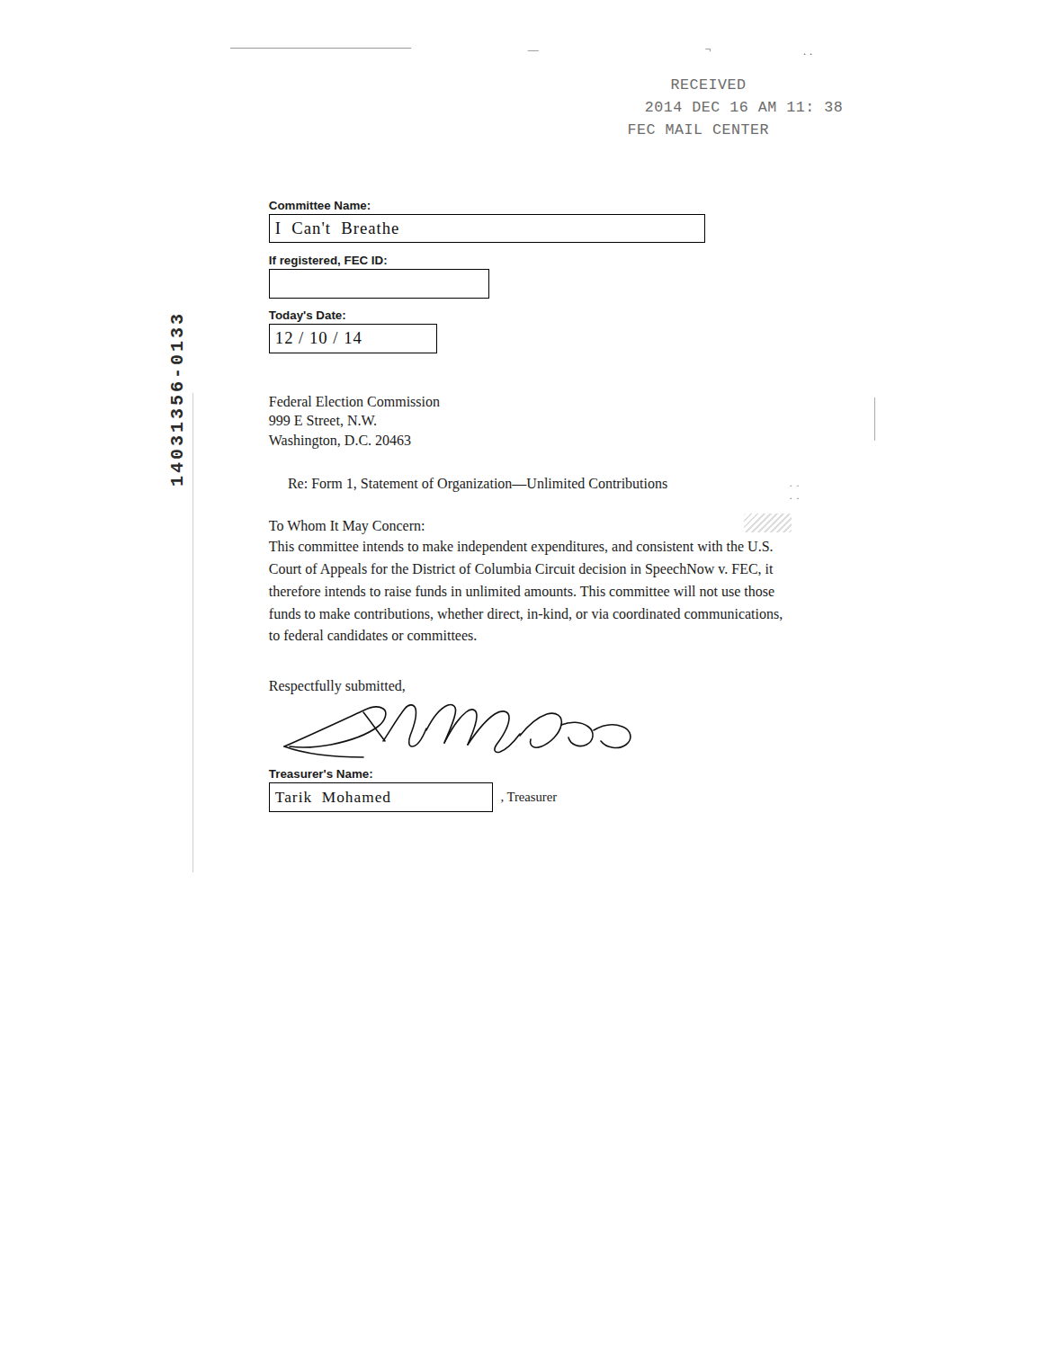— ¬ · ·
RECEIVED
2014 DEC 16 AM 11: 38
FEC MAIL CENTER
14031356-0133
· ·
· ·
Committee Name:
I Can't Breathe
If registered, FEC ID:
Today's Date:
12 / 10 / 14
Federal Election Commission
999 E Street, N.W.
Washington, D.C. 20463
Re: Form 1, Statement of Organization—Unlimited Contributions
To Whom It May Concern:
This committee intends to make independent expenditures, and consistent with the U.S. Court of Appeals for the District of Columbia Circuit decision in SpeechNow v. FEC, it therefore intends to raise funds in unlimited amounts. This committee will not use those funds to make contributions, whether direct, in-kind, or via coordinated communications, to federal candidates or committees.
Respectfully submitted,
Treasurer's Name:
Tarik Mohamed
, Treasurer